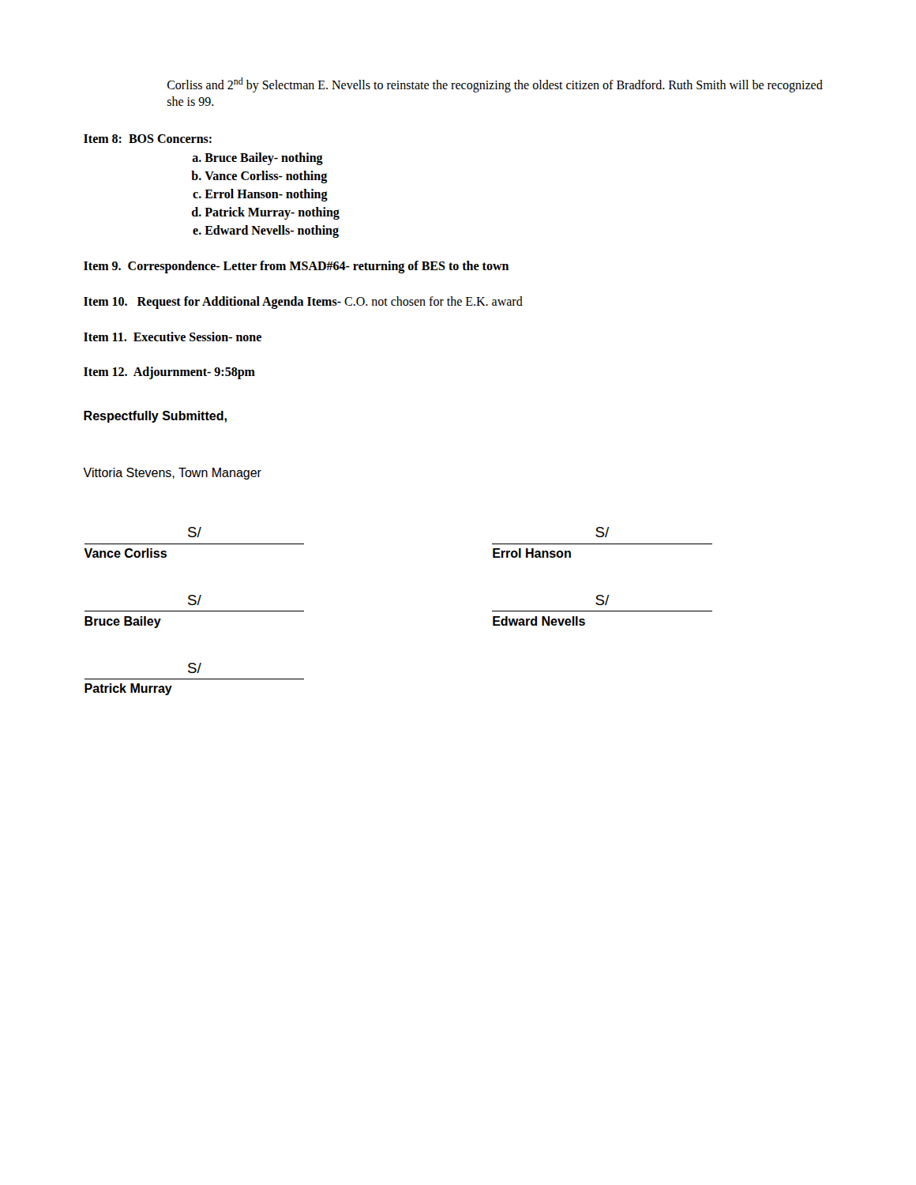Corliss and 2nd by Selectman E. Nevells to reinstate the recognizing the oldest citizen of Bradford. Ruth Smith will be recognized she is 99.
Item 8: BOS Concerns:
Bruce Bailey- nothing
Vance Corliss- nothing
Errol Hanson- nothing
Patrick Murray- nothing
Edward Nevells- nothing
Item 9. Correspondence- Letter from MSAD#64- returning of BES to the town
Item 10. Request for Additional Agenda Items- C.O. not chosen for the E.K. award
Item 11. Executive Session- none
Item 12. Adjournment- 9:58pm
Respectfully Submitted,
Vittoria Stevens, Town Manager
| S/ Vance Corliss | S/ Errol Hanson |
| S/ Bruce Bailey | S/ Edward Nevells |
| S/ Patrick Murray | |